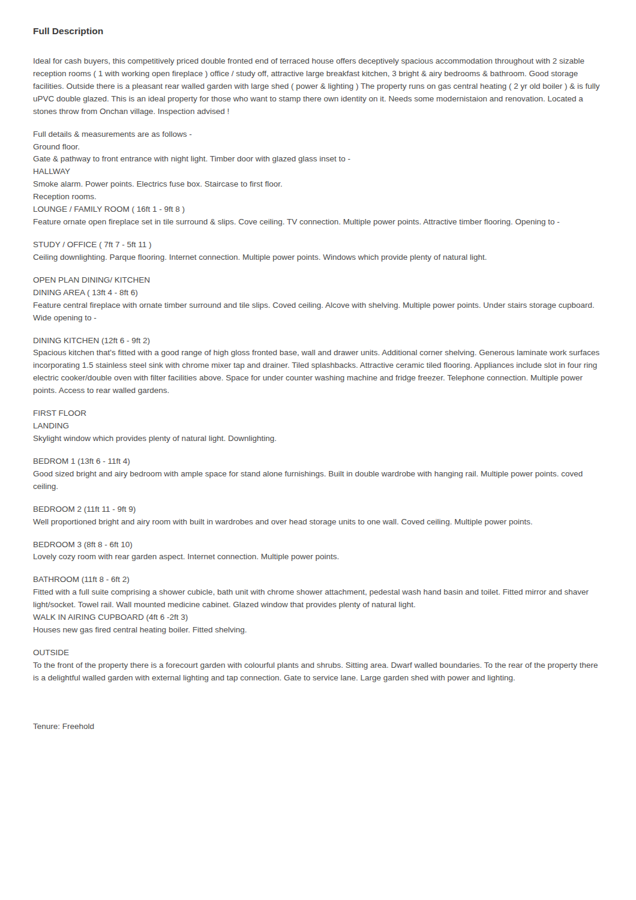Full Description
Ideal for cash buyers, this competitively priced double fronted end of terraced house offers deceptively spacious accommodation throughout with 2 sizable reception rooms ( 1 with working open fireplace ) office / study off, attractive large breakfast kitchen, 3 bright & airy bedrooms & bathroom. Good storage facilities. Outside there is a pleasant rear walled garden with large shed ( power & lighting ) The property runs on gas central heating ( 2 yr old boiler ) & is fully uPVC double glazed. This is an ideal property for those who want to stamp there own identity on it. Needs some modernistaion and renovation. Located a stones throw from Onchan village. Inspection advised !
Full details & measurements are as follows -
Ground floor.
Gate & pathway to front entrance with night light. Timber door with glazed glass inset to -
HALLWAY
Smoke alarm. Power points. Electrics fuse box. Staircase to first floor.
Reception rooms.
LOUNGE / FAMILY ROOM ( 16ft 1 - 9ft 8 )
Feature ornate open fireplace set in tile surround & slips. Cove ceiling. TV connection. Multiple power points. Attractive timber flooring. Opening to -
STUDY / OFFICE ( 7ft 7 - 5ft 11 )
Ceiling downlighting. Parque flooring. Internet connection. Multiple power points. Windows which provide plenty of natural light.
OPEN PLAN DINING/ KITCHEN
DINING AREA ( 13ft 4 - 8ft 6)
Feature central fireplace with ornate timber surround and tile slips. Coved ceiling. Alcove with shelving. Multiple power points. Under stairs storage cupboard. Wide opening to -
DINING KITCHEN (12ft 6 - 9ft 2)
Spacious kitchen that's fitted with a good range of high gloss fronted base, wall and drawer units. Additional corner shelving. Generous laminate work surfaces incorporating 1.5 stainless steel sink with chrome mixer tap and drainer. Tiled splashbacks. Attractive ceramic tiled flooring. Appliances include slot in four ring electric cooker/double oven with filter facilities above. Space for under counter washing machine and fridge freezer. Telephone connection. Multiple power points. Access to rear walled gardens.
FIRST FLOOR
LANDING
Skylight window which provides plenty of natural light. Downlighting.
BEDROM 1 (13ft 6 - 11ft 4)
Good sized bright and airy bedroom with ample space for stand alone furnishings. Built in double wardrobe with hanging rail. Multiple power points. coved ceiling.
BEDROOM 2 (11ft 11 - 9ft 9)
Well proportioned bright and airy room with built in wardrobes and over head storage units to one wall. Coved ceiling. Multiple power points.
BEDROOM 3 (8ft 8 - 6ft 10)
Lovely cozy room with rear garden aspect. Internet connection. Multiple power points.
BATHROOM (11ft 8 - 6ft 2)
Fitted with a full suite comprising a shower cubicle, bath unit with chrome shower attachment, pedestal wash hand basin and toilet. Fitted mirror and shaver light/socket. Towel rail. Wall mounted medicine cabinet. Glazed window that provides plenty of natural light.
WALK IN AIRING CUPBOARD (4ft 6 -2ft 3)
Houses new gas fired central heating boiler. Fitted shelving.
OUTSIDE
To the front of the property there is a forecourt garden with colourful plants and shrubs. Sitting area. Dwarf walled boundaries. To the rear of the property there is a delightful walled garden with external lighting and tap connection. Gate to service lane. Large garden shed with power and lighting.
Tenure: Freehold